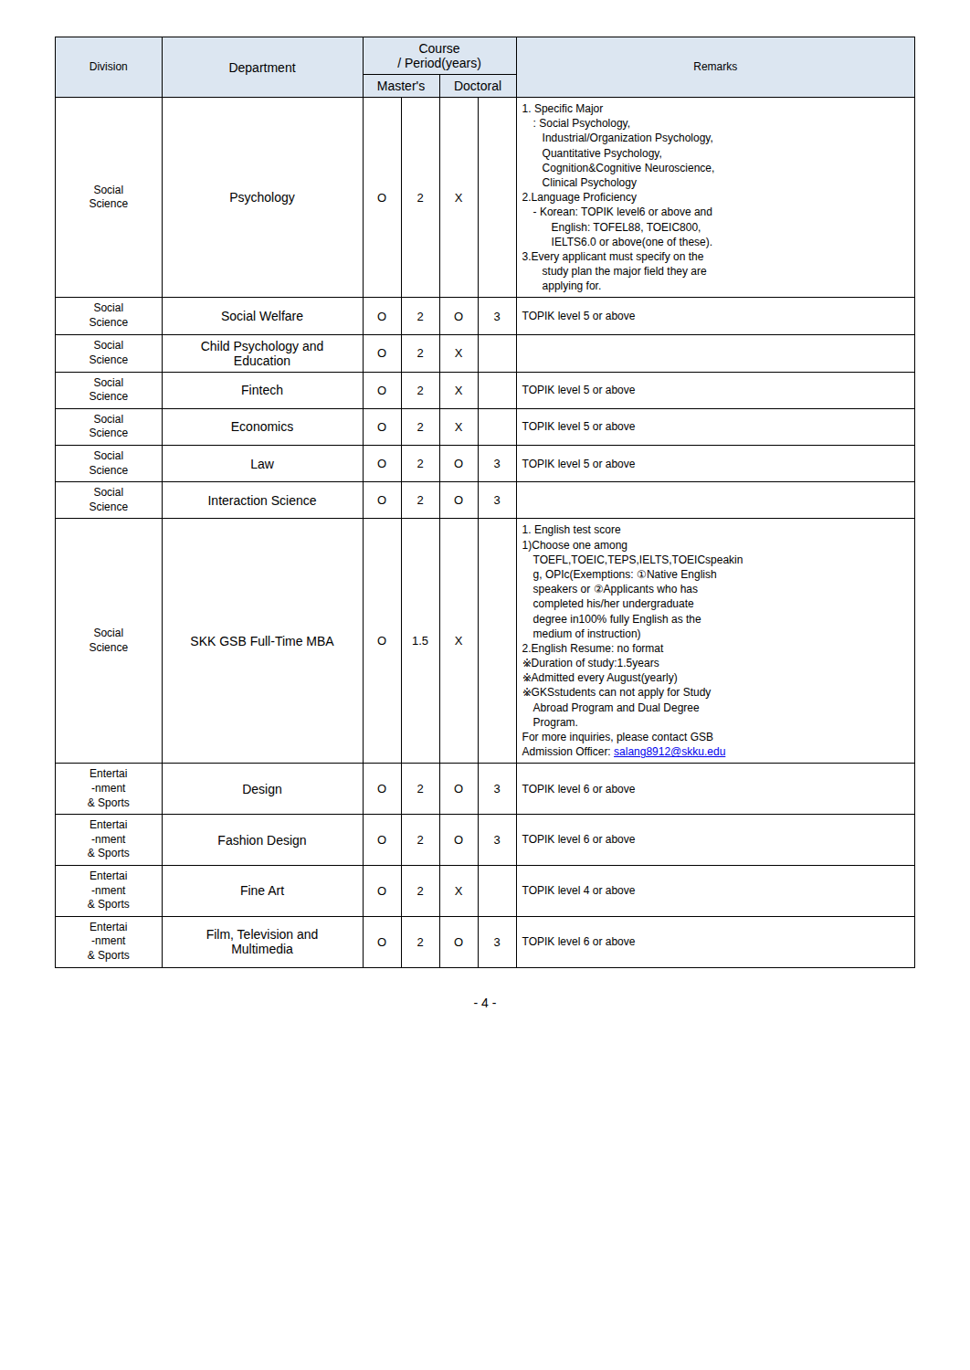| Division | Department | Course / Period(years) | Remarks |
| --- | --- | --- | --- |
| Master's | Doctoral |
| Social Science | Psychology | O | 2 | X | | 1. Specific Major : Social Psychology, Industrial/Organization Psychology, Quantitative Psychology, Cognition&Cognitive Neuroscience, Clinical Psychology 2.Language Proficiency - Korean: TOPIK level6 or above and English: TOFEL88, TOEIC800, IELTS6.0 or above(one of these). 3.Every applicant must specify on the study plan the major field they are applying for. |
| Social Science | Social Welfare | O | 2 | O | 3 | TOPIK level 5 or above |
| Social Science | Child Psychology and Education | O | 2 | X | | |
| Social Science | Fintech | O | 2 | X | | TOPIK level 5 or above |
| Social Science | Economics | O | 2 | X | | TOPIK level 5 or above |
| Social Science | Law | O | 2 | O | 3 | TOPIK level 5 or above |
| Social Science | Interaction Science | O | 2 | O | 3 | |
| Social Science | SKK GSB Full-Time MBA | O | 1.5 | X | | 1. English test score 1)Choose one among TOEFL,TOEIC,TEPS,IELTS,TOEICspeakin g, OPIc(Exemptions: ①Native English speakers or ②Applicants who has completed his/her undergraduate degree in100% fully English as the medium of instruction) 2.English Resume: no format ※Duration of study:1.5years ※Admitted every August(yearly) ※GKSstudents can not apply for Study Abroad Program and Dual Degree Program. For more inquiries, please contact GSB Admission Officer: salang8912@skku.edu |
| Entertai -nment & Sports | Design | O | 2 | O | 3 | TOPIK level 6 or above |
| Entertai -nment & Sports | Fashion Design | O | 2 | O | 3 | TOPIK level 6 or above |
| Entertai -nment & Sports | Fine Art | O | 2 | X | | TOPIK level 4 or above |
| Entertai -nment & Sports | Film, Television and Multimedia | O | 2 | O | 3 | TOPIK level 6 or above |
- 4 -